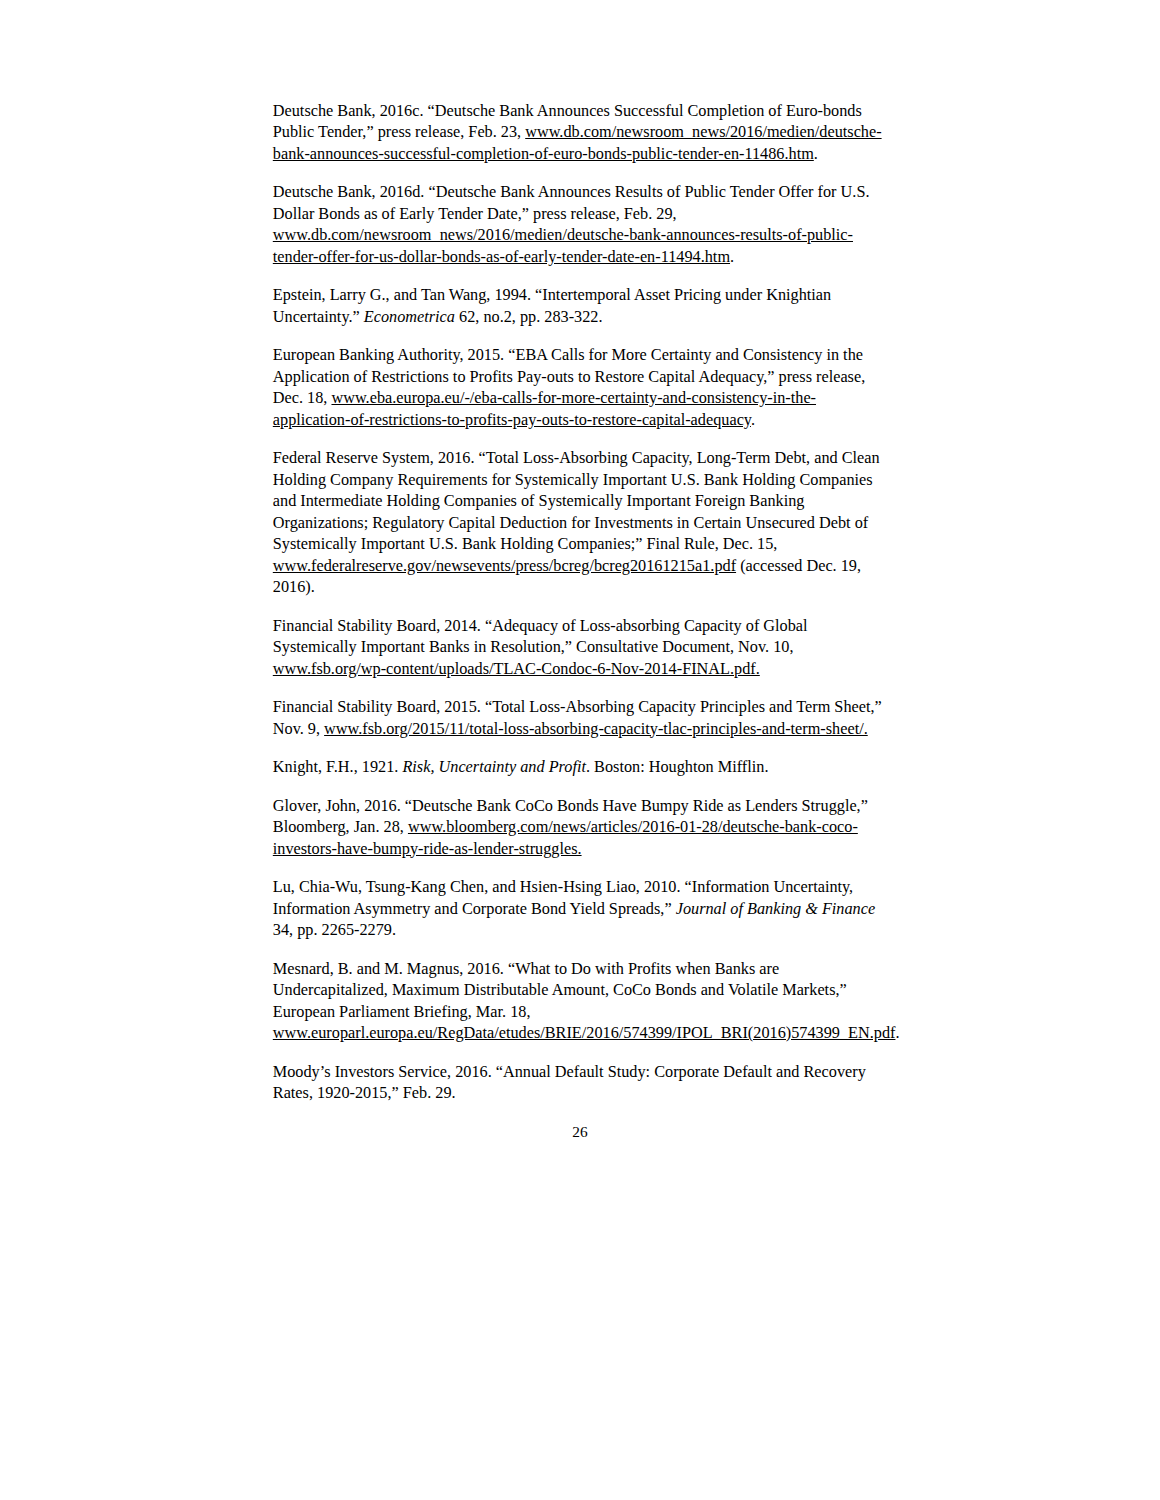Deutsche Bank, 2016c. “Deutsche Bank Announces Successful Completion of Euro-bonds Public Tender,” press release, Feb. 23, www.db.com/newsroom_news/2016/medien/deutsche-bank-announces-successful-completion-of-euro-bonds-public-tender-en-11486.htm.
Deutsche Bank, 2016d. “Deutsche Bank Announces Results of Public Tender Offer for U.S. Dollar Bonds as of Early Tender Date,” press release, Feb. 29, www.db.com/newsroom_news/2016/medien/deutsche-bank-announces-results-of-public-tender-offer-for-us-dollar-bonds-as-of-early-tender-date-en-11494.htm.
Epstein, Larry G., and Tan Wang, 1994. “Intertemporal Asset Pricing under Knightian Uncertainty.” Econometrica 62, no.2, pp. 283-322.
European Banking Authority, 2015. “EBA Calls for More Certainty and Consistency in the Application of Restrictions to Profits Pay-outs to Restore Capital Adequacy,” press release, Dec. 18, www.eba.europa.eu/-/eba-calls-for-more-certainty-and-consistency-in-the-application-of-restrictions-to-profits-pay-outs-to-restore-capital-adequacy.
Federal Reserve System, 2016. “Total Loss-Absorbing Capacity, Long-Term Debt, and Clean Holding Company Requirements for Systemically Important U.S. Bank Holding Companies and Intermediate Holding Companies of Systemically Important Foreign Banking Organizations; Regulatory Capital Deduction for Investments in Certain Unsecured Debt of Systemically Important U.S. Bank Holding Companies;” Final Rule, Dec. 15, www.federalreserve.gov/newsevents/press/bcreg/bcreg20161215a1.pdf (accessed Dec. 19, 2016).
Financial Stability Board, 2014. “Adequacy of Loss-absorbing Capacity of Global Systemically Important Banks in Resolution,” Consultative Document, Nov. 10, www.fsb.org/wp-content/uploads/TLAC-Condoc-6-Nov-2014-FINAL.pdf.
Financial Stability Board, 2015. “Total Loss-Absorbing Capacity Principles and Term Sheet,” Nov. 9, www.fsb.org/2015/11/total-loss-absorbing-capacity-tlac-principles-and-term-sheet/.
Knight, F.H., 1921. Risk, Uncertainty and Profit. Boston: Houghton Mifflin.
Glover, John, 2016. “Deutsche Bank CoCo Bonds Have Bumpy Ride as Lenders Struggle,” Bloomberg, Jan. 28, www.bloomberg.com/news/articles/2016-01-28/deutsche-bank-coco-investors-have-bumpy-ride-as-lender-struggles.
Lu, Chia-Wu, Tsung-Kang Chen, and Hsien-Hsing Liao, 2010. “Information Uncertainty, Information Asymmetry and Corporate Bond Yield Spreads,” Journal of Banking & Finance 34, pp. 2265-2279.
Mesnard, B. and M. Magnus, 2016. “What to Do with Profits when Banks are Undercapitalized, Maximum Distributable Amount, CoCo Bonds and Volatile Markets,” European Parliament Briefing, Mar. 18, www.europarl.europa.eu/RegData/etudes/BRIE/2016/574399/IPOL_BRI(2016)574399_EN.pdf.
Moody’s Investors Service, 2016. “Annual Default Study: Corporate Default and Recovery Rates, 1920-2015,” Feb. 29.
26